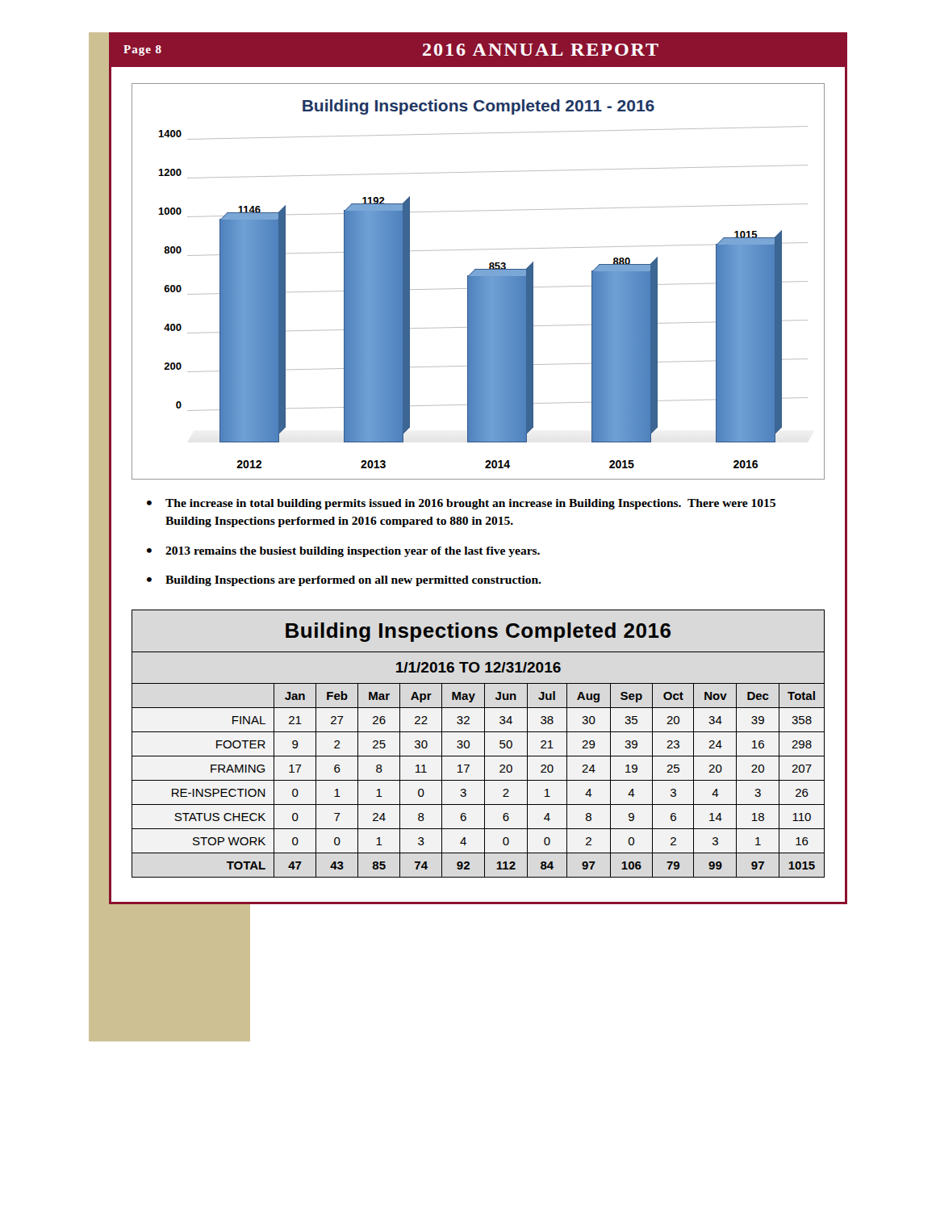Page 8
2016 ANNUAL REPORT
Building Inspections Completed 2011 - 2016
1400
1200
1000
800
600
400
200
0
1146
1192
853
880
1015
2012 2013 2014 2015 2016
The increase in total building permits issued in 2016 brought an increase in Building Inspections. There were 1015 Building Inspections performed in 2016 compared to 880 in 2015.
2013 remains the busiest building inspection year of the last five years.
Building Inspections are performed on all new permitted construction.
| Building Inspections Completed 2016 |
| --- |
| 1/1/2016 TO 12/31/2016 |
| | Jan | Feb | Mar | Apr | May | Jun | Jul | Aug | Sep | Oct | Nov | Dec | Total |
| FINAL | 21 | 27 | 26 | 22 | 32 | 34 | 38 | 30 | 35 | 20 | 34 | 39 | 358 |
| FOOTER | 9 | 2 | 25 | 30 | 30 | 50 | 21 | 29 | 39 | 23 | 24 | 16 | 298 |
| FRAMING | 17 | 6 | 8 | 11 | 17 | 20 | 20 | 24 | 19 | 25 | 20 | 20 | 207 |
| RE-INSPECTION | 0 | 1 | 1 | 0 | 3 | 2 | 1 | 4 | 4 | 3 | 4 | 3 | 26 |
| STATUS CHECK | 0 | 7 | 24 | 8 | 6 | 6 | 4 | 8 | 9 | 6 | 14 | 18 | 110 |
| STOP WORK | 0 | 0 | 1 | 3 | 4 | 0 | 0 | 2 | 0 | 2 | 3 | 1 | 16 |
| TOTAL | 47 | 43 | 85 | 74 | 92 | 112 | 84 | 97 | 106 | 79 | 99 | 97 | 1015 |